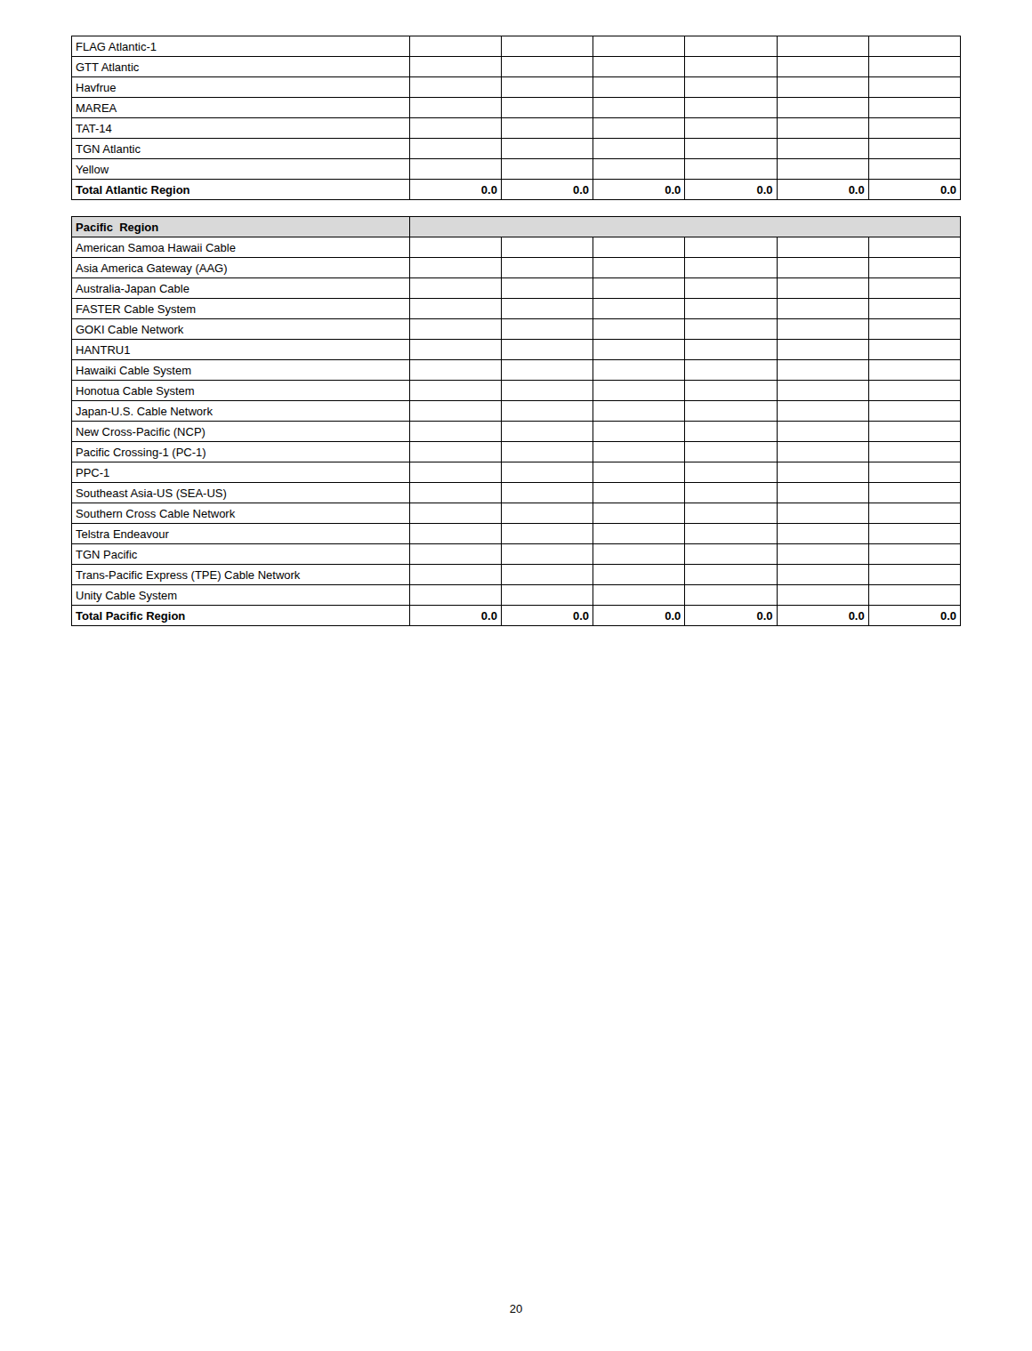| FLAG Atlantic-1 | | | | | | |
| GTT Atlantic | | | | | | |
| Havfrue | | | | | | |
| MAREA | | | | | | |
| TAT-14 | | | | | | |
| TGN Atlantic | | | | | | |
| Yellow | | | | | | |
| Total Atlantic Region | 0.0 | 0.0 | 0.0 | 0.0 | 0.0 | 0.0 |
| Pacific Region | |
| American Samoa Hawaii Cable | | | | | | |
| Asia America Gateway (AAG) | | | | | | |
| Australia-Japan Cable | | | | | | |
| FASTER Cable System | | | | | | |
| GOKI Cable Network | | | | | | |
| HANTRU1 | | | | | | |
| Hawaiki Cable System | | | | | | |
| Honotua Cable System | | | | | | |
| Japan-U.S. Cable Network | | | | | | |
| New Cross-Pacific (NCP) | | | | | | |
| Pacific Crossing-1 (PC-1) | | | | | | |
| PPC-1 | | | | | | |
| Southeast Asia-US (SEA-US) | | | | | | |
| Southern Cross Cable Network | | | | | | |
| Telstra Endeavour | | | | | | |
| TGN Pacific | | | | | | |
| Trans-Pacific Express (TPE) Cable Network | | | | | | |
| Unity Cable System | | | | | | |
| Total Pacific Region | 0.0 | 0.0 | 0.0 | 0.0 | 0.0 | 0.0 |
20